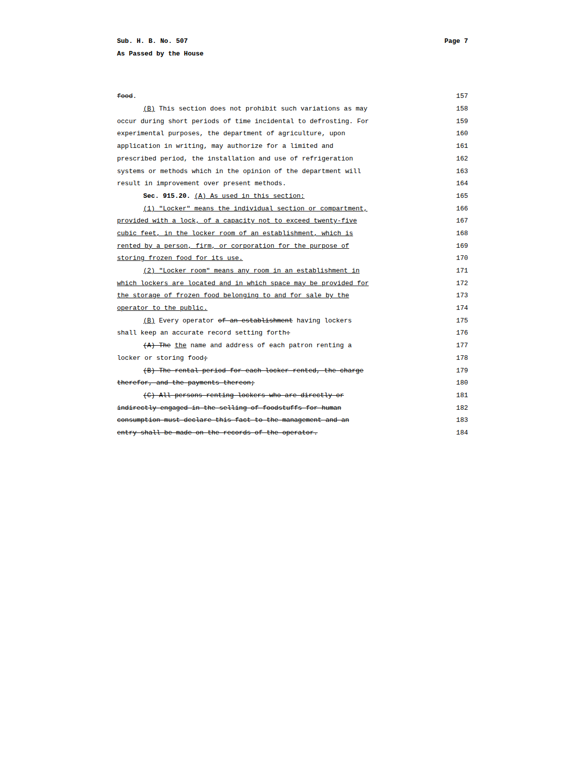Sub. H. B. No. 507
As Passed by the House
Page 7
food.
157
(B) This section does not prohibit such variations as may
158
occur during short periods of time incidental to defrosting. For
159
experimental purposes, the department of agriculture, upon
160
application in writing, may authorize for a limited and
161
prescribed period, the installation and use of refrigeration
162
systems or methods which in the opinion of the department will
163
result in improvement over present methods.
164
Sec. 915.20. (A) As used in this section:
165
(1) "Locker" means the individual section or compartment,
166
provided with a lock, of a capacity not to exceed twenty-five
167
cubic feet, in the locker room of an establishment, which is
168
rented by a person, firm, or corporation for the purpose of
169
storing frozen food for its use.
170
(2) "Locker room" means any room in an establishment in
171
which lockers are located and in which space may be provided for
172
the storage of frozen food belonging to and for sale by the
173
operator to the public.
174
(B) Every operator of an establishment having lockers
175
shall keep an accurate record setting forth:
176
(A) The the name and address of each patron renting a
177
locker or storing food;
178
(B) The rental period for each locker rented, the charge
179
therefor, and the payments thereon;
180
(C) All persons renting lockers who are directly or
181
indirectly engaged in the selling of foodstuffs for human
182
consumption must declare this fact to the management and an
183
entry shall be made on the records of the operator.
184